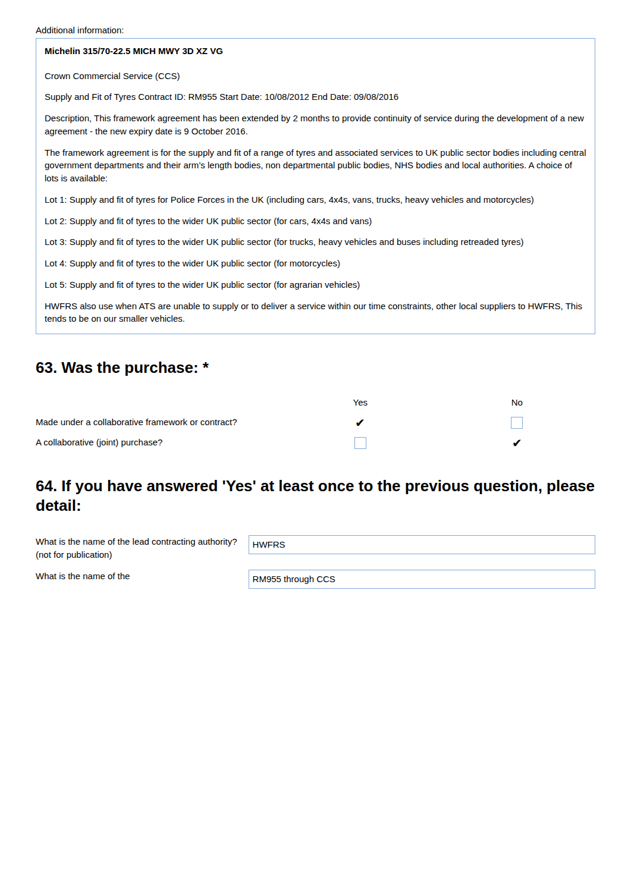Additional information:
Michelin 315/70-22.5 MICH MWY 3D XZ VG
Crown Commercial Service (CCS)
Supply and Fit of Tyres Contract ID: RM955 Start Date: 10/08/2012 End Date: 09/08/2016
Description, This framework agreement has been extended by 2 months to provide continuity of service during the development of a new agreement - the new expiry date is 9 October 2016.
The framework agreement is for the supply and fit of a range of tyres and associated services to UK public sector bodies including central government departments and their arm’s length bodies, non departmental public bodies, NHS bodies and local authorities. A choice of lots is available:
Lot 1: Supply and fit of tyres for Police Forces in the UK (including cars, 4x4s, vans, trucks, heavy vehicles and motorcycles)
Lot 2: Supply and fit of tyres to the wider UK public sector (for cars, 4x4s and vans)
Lot 3: Supply and fit of tyres to the wider UK public sector (for trucks, heavy vehicles and buses including retreaded tyres)
Lot 4: Supply and fit of tyres to the wider UK public sector (for motorcycles)
Lot 5: Supply and fit of tyres to the wider UK public sector (for agrarian vehicles)
HWFRS also use when ATS are unable to supply or to deliver a service within our time constraints, other local suppliers to HWFRS, This tends to be on our smaller vehicles.
63. Was the purchase: *
| | Yes | No |
| --- | --- | --- |
| Made under a collaborative framework or contract? | ✔ | |
| A collaborative (joint) purchase? | | ✔ |
64. If you have answered 'Yes' at least once to the previous question, please detail:
| What is the name of the lead contracting authority? (not for publication) | HWFRS |
| What is the name of the | RM955 through CCS |